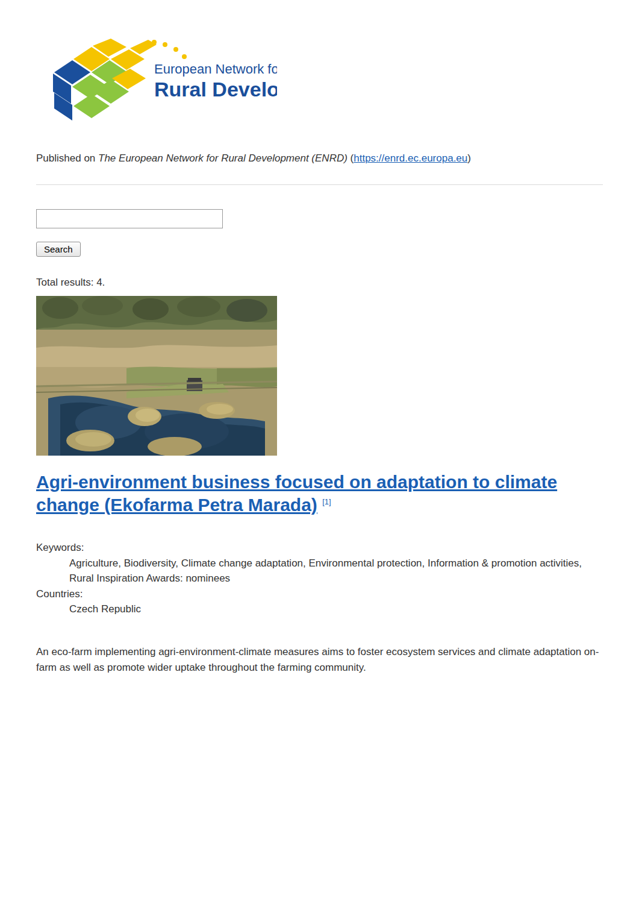European Network for Rural Development
Published on The European Network for Rural Development (ENRD) (https://enrd.ec.europa.eu)
Search
Total results: 4.
Agri-environment business focused on adaptation to climate change (Ekofarma Petra Marada) [1]
Keywords:
Agriculture, Biodiversity, Climate change adaptation, Environmental protection, Information & promotion activities, Rural Inspiration Awards: nominees
Countries:
Czech Republic
An eco-farm implementing agri-environment-climate measures aims to foster ecosystem services and climate adaptation on-farm as well as promote wider uptake throughout the farming community.